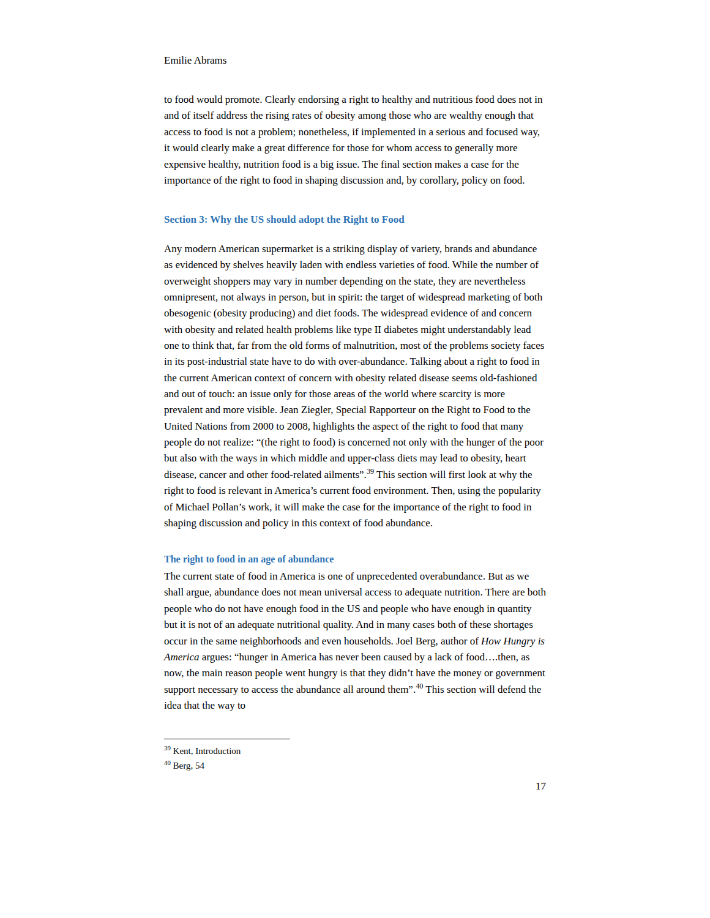Emilie Abrams
to food would promote. Clearly endorsing a right to healthy and nutritious food does not in and of itself address the rising rates of obesity among those who are wealthy enough that access to food is not a problem; nonetheless, if implemented in a serious and focused way, it would clearly make a great difference for those for whom access to generally more expensive healthy, nutrition food is a big issue. The final section makes a case for the importance of the right to food in shaping discussion and, by corollary, policy on food.
Section 3: Why the US should adopt the Right to Food
Any modern American supermarket is a striking display of variety, brands and abundance as evidenced by shelves heavily laden with endless varieties of food. While the number of overweight shoppers may vary in number depending on the state, they are nevertheless omnipresent, not always in person, but in spirit: the target of widespread marketing of both obesogenic (obesity producing) and diet foods. The widespread evidence of and concern with obesity and related health problems like type II diabetes might understandably lead one to think that, far from the old forms of malnutrition, most of the problems society faces in its post-industrial state have to do with over-abundance. Talking about a right to food in the current American context of concern with obesity related disease seems old-fashioned and out of touch: an issue only for those areas of the world where scarcity is more prevalent and more visible. Jean Ziegler, Special Rapporteur on the Right to Food to the United Nations from 2000 to 2008, highlights the aspect of the right to food that many people do not realize: “(the right to food) is concerned not only with the hunger of the poor but also with the ways in which middle and upper-class diets may lead to obesity, heart disease, cancer and other food-related ailments”.39 This section will first look at why the right to food is relevant in America’s current food environment. Then, using the popularity of Michael Pollan’s work, it will make the case for the importance of the right to food in shaping discussion and policy in this context of food abundance.
The right to food in an age of abundance
The current state of food in America is one of unprecedented overabundance. But as we shall argue, abundance does not mean universal access to adequate nutrition. There are both people who do not have enough food in the US and people who have enough in quantity but it is not of an adequate nutritional quality. And in many cases both of these shortages occur in the same neighborhoods and even households. Joel Berg, author of How Hungry is America argues: “hunger in America has never been caused by a lack of food….then, as now, the main reason people went hungry is that they didn’t have the money or government support necessary to access the abundance all around them”.40 This section will defend the idea that the way to
39 Kent, Introduction
40 Berg, 54
17